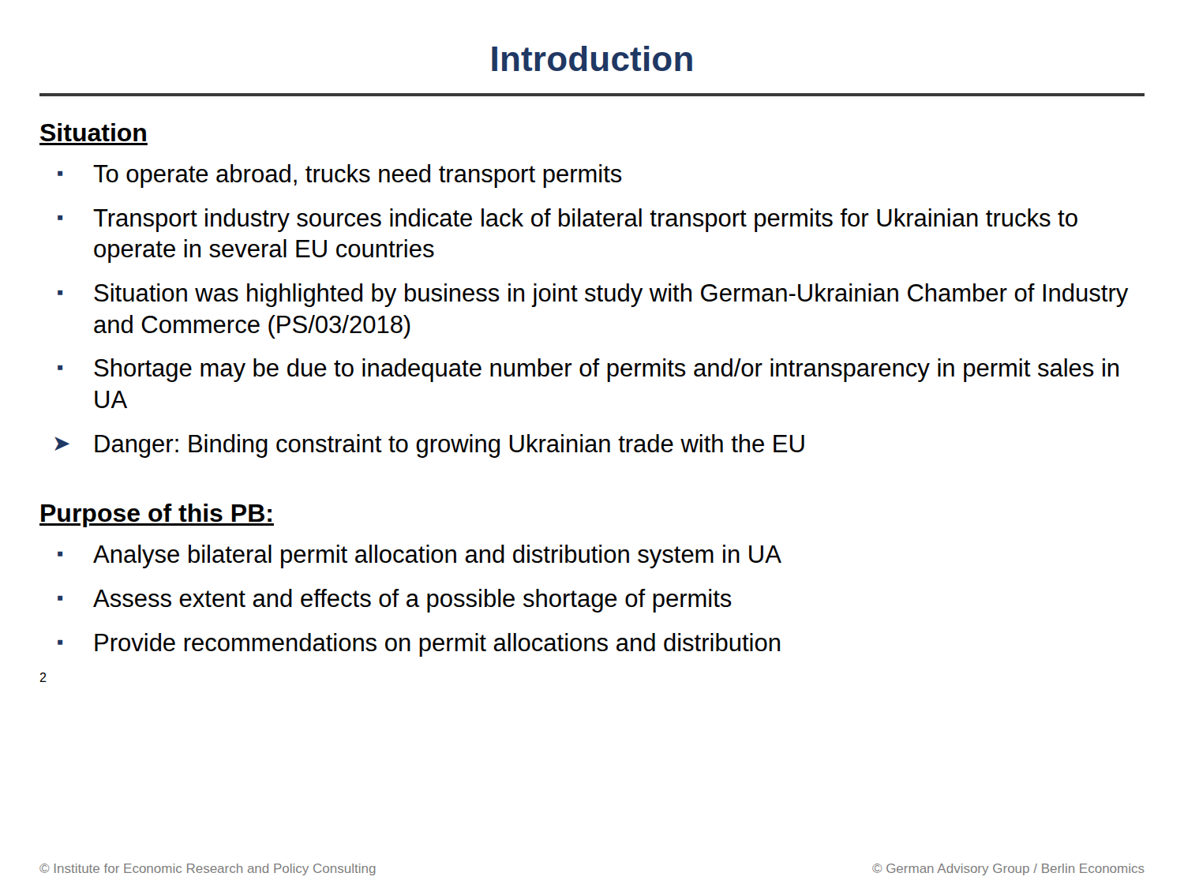Introduction
Situation
▪To operate abroad, trucks need transport permits
▪Transport industry sources indicate lack of bilateral transport permits for Ukrainian trucks to operate in several EU countries
▪Situation was highlighted by business in joint study with German-Ukrainian Chamber of Industry and Commerce (PS/03/2018)
▪Shortage may be due to inadequate number of permits and/or intransparency in permit sales in UA
➤Danger: Binding constraint to growing Ukrainian trade with the EU
Purpose of this PB:
▪Analyse bilateral permit allocation and distribution system in UA
▪Assess extent and effects of a possible shortage of permits
▪Provide recommendations on permit allocations and distribution
© Institute for Economic Research and Policy Consulting
© German Advisory Group / Berlin Economics
2